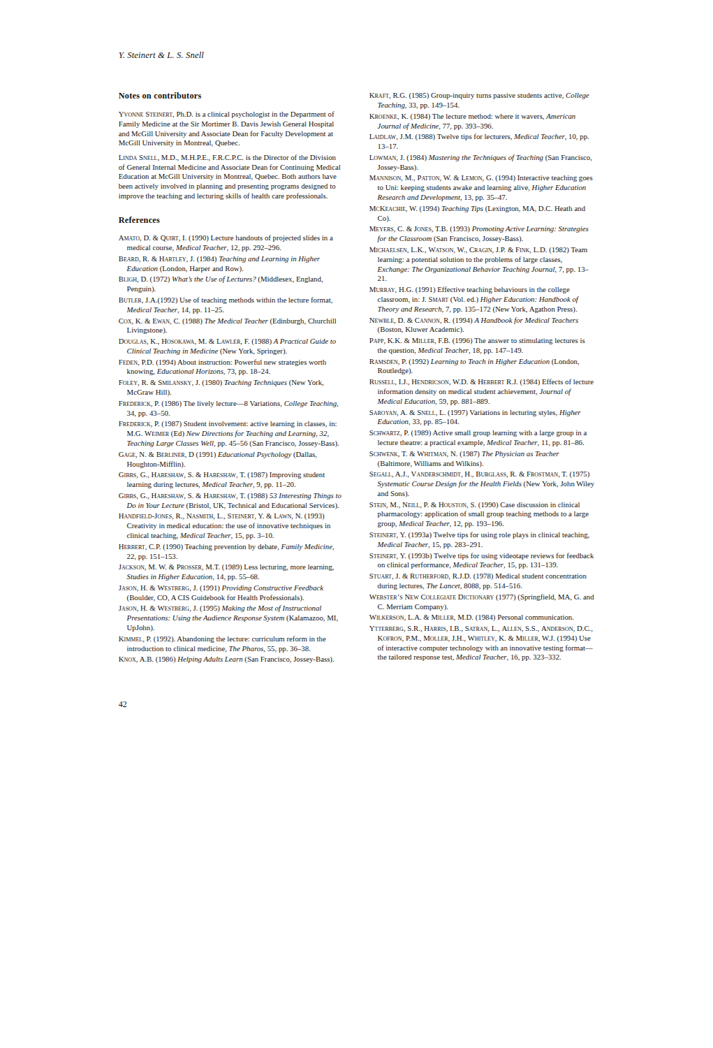Y. Steinert & L. S. Snell
Notes on contributors
Yvonne Steinert, Ph.D. is a clinical psychologist in the Department of Family Medicine at the Sir Mortimer B. Davis Jewish General Hospital and McGill University and Associate Dean for Faculty Development at McGill University in Montreal, Quebec.
Linda Snell, M.D., M.H.P.E., F.R.C.P.C. is the Director of the Division of General Internal Medicine and Associate Dean for Continuing Medical Education at McGill University in Montreal, Quebec. Both authors have been actively involved in planning and presenting programs designed to improve the teaching and lecturing skills of health care professionals.
References
Amato, D. & Quirt, I. (1990) Lecture handouts of projected slides in a medical course, Medical Teacher, 12, pp. 292–296.
Beard, R. & Hartley, J. (1984) Teaching and Learning in Higher Education (London, Harper and Row).
Bligh, D. (1972) What’s the Use of Lectures? (Middlesex, England, Penguin).
Butler, J.A.(1992) Use of teaching methods within the lecture format, Medical Teacher, 14, pp. 11–25.
Cox, K. & Ewan, C. (1988) The Medical Teacher (Edinburgh, Churchill Livingstone).
Douglas, K., Hosokawa, M. & Lawler, F. (1988) A Practical Guide to Clinical Teaching in Medicine (New York, Springer).
Feden, P.D. (1994) About instruction: Powerful new strategies worth knowing, Educational Horizons, 73, pp. 18–24.
Foley, R. & Smilansky, J. (1980) Teaching Techniques (New York, McGraw Hill).
Frederick, P. (1986) The lively lecture—8 Variations, College Teaching, 34, pp. 43–50.
Frederick, P. (1987) Student involvement: active learning in classes, in: M.G. Weimer (Ed) New Directions for Teaching and Learning, 32, Teaching Large Classes Well, pp. 45–56 (San Francisco, Jossey-Bass).
Gage, N. & Berliner, D (1991) Educational Psychology (Dallas, Houghton-Mifflin).
Gibbs, G., Habeshaw, S. & Habeshaw, T. (1987) Improving student learning during lectures, Medical Teacher, 9, pp. 11–20.
Gibbs, G., Habeshaw, S. & Habeshaw, T. (1988) 53 Interesting Things to Do in Your Lecture (Bristol, UK, Technical and Educational Services).
Handfield-Jones, R., Nasmith, L., Steinert, Y. & Lawn, N. (1993) Creativity in medical education: the use of innovative techniques in clinical teaching, Medical Teacher, 15, pp. 3–10.
Herbert, C.P. (1990) Teaching prevention by debate, Family Medicine, 22, pp. 151–153.
Jackson, M. W. & Prosser, M.T. (1989) Less lecturing, more learning, Studies in Higher Education, 14, pp. 55–68.
Jason, H. & Westberg, J. (1991) Providing Constructive Feedback (Boulder, CO, A CIS Guidebook for Health Professionals).
Jason, H. & Westberg, J. (1995) Making the Most of Instructional Presentations: Using the Audience Response System (Kalamazoo, MI, UpJohn).
Kimmel, P. (1992). Abandoning the lecture: curriculum reform in the introduction to clinical medicine, The Pharos, 55, pp. 36–38.
Knox, A.B. (1986) Helping Adults Learn (San Francisco, Jossey-Bass).
Kraft, R.G. (1985) Group-inquiry turns passive students active, College Teaching, 33, pp. 149–154.
Kroenke, K. (1984) The lecture method: where it wavers, American Journal of Medicine, 77, pp. 393–396.
Laidlaw, J.M. (1988) Twelve tips for lecturers, Medical Teacher, 10, pp. 13–17.
Lowman, J. (1984) Mastering the Techniques of Teaching (San Francisco, Jossey-Bass).
Mannison, M., Patton, W. & Lemon, G. (1994) Interactive teaching goes to Uni: keeping students awake and learning alive, Higher Education Research and Development, 13, pp. 35–47.
McKeachie, W. (1994) Teaching Tips (Lexington, MA, D.C. Heath and Co).
Meyers, C. & Jones, T.B. (1993) Promoting Active Learning: Strategies for the Classroom (San Francisco, Jossey-Bass).
Michaelsen, L.K., Watson, W., Cragin, J.P. & Fink, L.D. (1982) Team learning: a potential solution to the problems of large classes, Exchange: The Organizational Behavior Teaching Journal, 7, pp. 13–21.
Murray, H.G. (1991) Effective teaching behaviours in the college classroom, in: J. Smart (Vol. ed.) Higher Education: Handbook of Theory and Research, 7, pp. 135–172 (New York, Agathon Press).
Newble, D. & Cannon, R. (1994) A Handbook for Medical Teachers (Boston, Kluwer Academic).
Papp, K.K. & Miller, F.B. (1996) The answer to stimulating lectures is the question, Medical Teacher, 18, pp. 147–149.
Ramsden, P. (1992) Learning to Teach in Higher Education (London, Routledge).
Russell, I.J., Hendricson, W.D. & Herbert R.J. (1984) Effects of lecture information density on medical student achievement, Journal of Medical Education, 59, pp. 881–889.
Saroyan, A. & Snell, L. (1997) Variations in lecturing styles, Higher Education, 33, pp. 85–104.
Schwartz, P. (1989) Active small group learning with a large group in a lecture theatre: a practical example, Medical Teacher, 11, pp. 81–86.
Schwenk, T. & Whitman, N. (1987) The Physician as Teacher (Baltimore, Williams and Wilkins).
Segall, A.J., Vanderschmidt, H., Burglass, R. & Frostman, T. (1975) Systematic Course Design for the Health Fields (New York, John Wiley and Sons).
Stein, M., Neill, P. & Houston, S. (1990) Case discussion in clinical pharmacology: application of small group teaching methods to a large group, Medical Teacher, 12, pp. 193–196.
Steinert, Y. (1993a) Twelve tips for using role plays in clinical teaching, Medical Teacher, 15, pp. 283–291.
Steinert, Y. (1993b) Twelve tips for using videotape reviews for feedback on clinical performance, Medical Teacher, 15, pp. 131–139.
Stuart, J. & Rutherford, R.J.D. (1978) Medical student concentration during lectures, The Lancet, 8088, pp. 514–516.
Webster’s New Collegiate Dictionary (1977) (Springfield, MA, G. and C. Merriam Company).
Wilkerson, L.A. & Miller, M.D. (1984) Personal communication.
Ytterberg, S.R., Harris, I.B., Satran, L., Allen, S.S., Anderson, D.C., Kofron, P.M., Moller, J.H., Whitley, K. & Miller, W.J. (1994) Use of interactive computer technology with an innovative testing format—the tailored response test, Medical Teacher, 16, pp. 323–332.
42